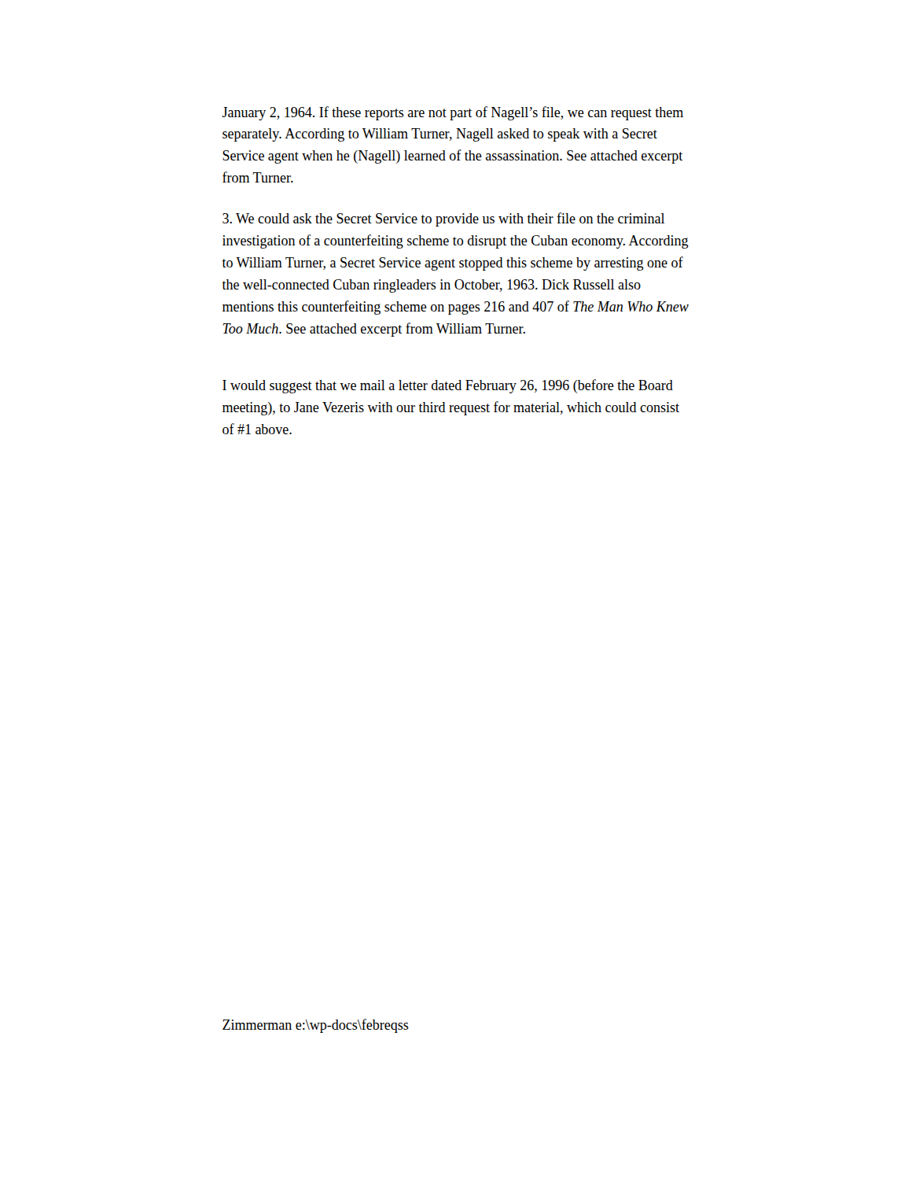January 2, 1964. If these reports are not part of Nagell’s file, we can request them separately. According to William Turner, Nagell asked to speak with a Secret Service agent when he (Nagell) learned of the assassination. See attached excerpt from Turner.
3. We could ask the Secret Service to provide us with their file on the criminal investigation of a counterfeiting scheme to disrupt the Cuban economy. According to William Turner, a Secret Service agent stopped this scheme by arresting one of the well-connected Cuban ringleaders in October, 1963. Dick Russell also mentions this counterfeiting scheme on pages 216 and 407 of The Man Who Knew Too Much. See attached excerpt from William Turner.
I would suggest that we mail a letter dated February 26, 1996 (before the Board meeting), to Jane Vezeris with our third request for material, which could consist of #1 above.
Zimmerman e:\wp-docs\febreqss